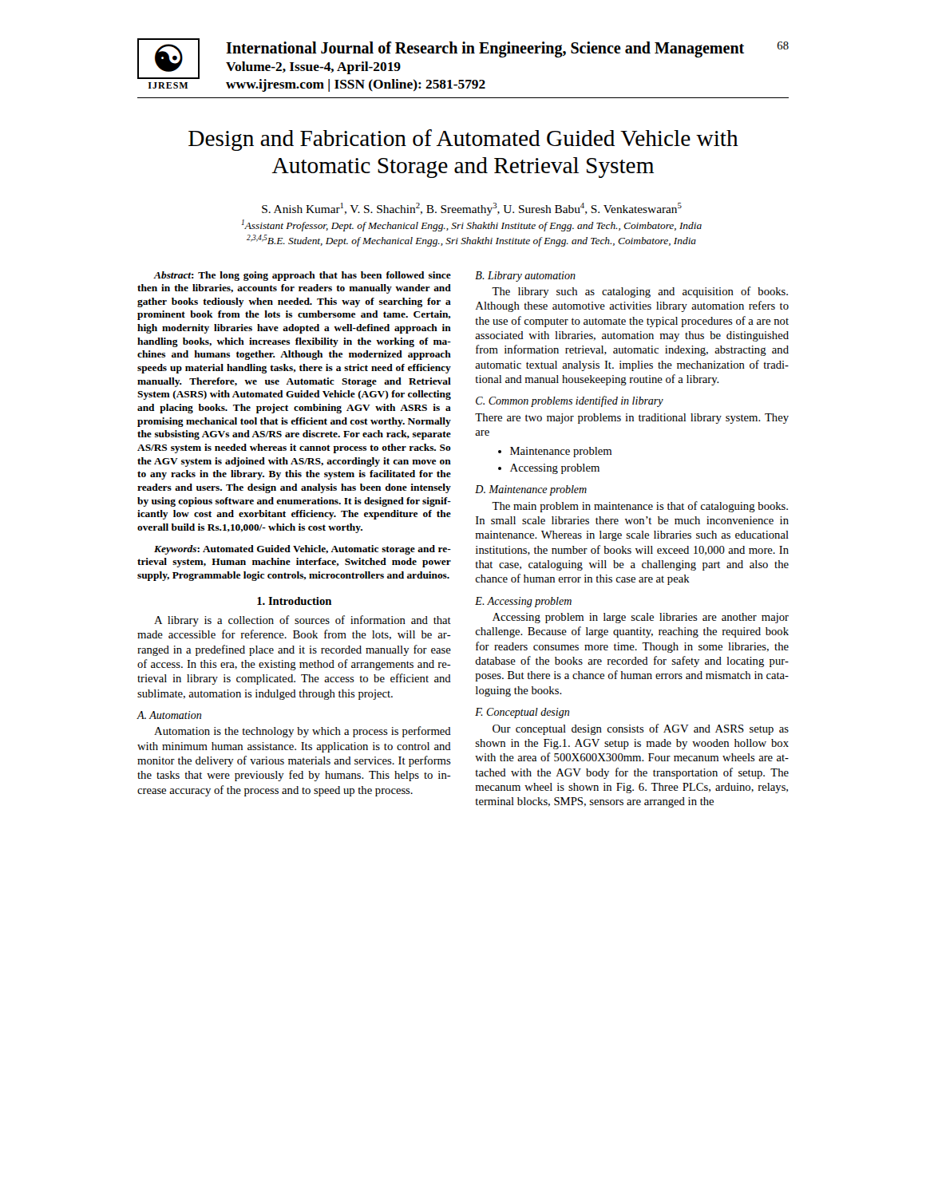☯ IJRESM
International Journal of Research in Engineering, Science and Management
Volume-2, Issue-4, April-2019
www.ijresm.com | ISSN (Online): 2581-5792
68
Design and Fabrication of Automated Guided Vehicle with Automatic Storage and Retrieval System
S. Anish Kumar1, V. S. Shachin2, B. Sreemathy3, U. Suresh Babu4, S. Venkateswaran5
1Assistant Professor, Dept. of Mechanical Engg., Sri Shakthi Institute of Engg. and Tech., Coimbatore, India
2,3,4,5B.E. Student, Dept. of Mechanical Engg., Sri Shakthi Institute of Engg. and Tech., Coimbatore, India
Abstract: The long going approach that has been followed since then in the libraries, accounts for readers to manually wander and gather books tediously when needed. This way of searching for a prominent book from the lots is cumbersome and tame. Certain, high modernity libraries have adopted a well-defined approach in handling books, which increases flexibility in the working of machines and humans together. Although the modernized approach speeds up material handling tasks, there is a strict need of efficiency manually. Therefore, we use Automatic Storage and Retrieval System (ASRS) with Automated Guided Vehicle (AGV) for collecting and placing books. The project combining AGV with ASRS is a promising mechanical tool that is efficient and cost worthy. Normally the subsisting AGVs and AS/RS are discrete. For each rack, separate AS/RS system is needed whereas it cannot process to other racks. So the AGV system is adjoined with AS/RS, accordingly it can move on to any racks in the library. By this the system is facilitated for the readers and users. The design and analysis has been done intensely by using copious software and enumerations. It is designed for significantly low cost and exorbitant efficiency. The expenditure of the overall build is Rs.1,10,000/- which is cost worthy.
Keywords: Automated Guided Vehicle, Automatic storage and retrieval system, Human machine interface, Switched mode power supply, Programmable logic controls, microcontrollers and arduinos.
1. Introduction
A library is a collection of sources of information and that made accessible for reference. Book from the lots, will be arranged in a predefined place and it is recorded manually for ease of access. In this era, the existing method of arrangements and retrieval in library is complicated. The access to be efficient and sublimate, automation is indulged through this project.
A. Automation
Automation is the technology by which a process is performed with minimum human assistance. Its application is to control and monitor the delivery of various materials and services. It performs the tasks that were previously fed by humans. This helps to increase accuracy of the process and to speed up the process.
B. Library automation
The library such as cataloging and acquisition of books. Although these automotive activities library automation refers to the use of computer to automate the typical procedures of a are not associated with libraries, automation may thus be distinguished from information retrieval, automatic indexing, abstracting and automatic textual analysis It. implies the mechanization of traditional and manual housekeeping routine of a library.
C. Common problems identified in library
There are two major problems in traditional library system. They are
Maintenance problem
Accessing problem
D. Maintenance problem
The main problem in maintenance is that of cataloguing books. In small scale libraries there won’t be much inconvenience in maintenance. Whereas in large scale libraries such as educational institutions, the number of books will exceed 10,000 and more. In that case, cataloguing will be a challenging part and also the chance of human error in this case are at peak
E. Accessing problem
Accessing problem in large scale libraries are another major challenge. Because of large quantity, reaching the required book for readers consumes more time. Though in some libraries, the database of the books are recorded for safety and locating purposes. But there is a chance of human errors and mismatch in cataloguing the books.
F. Conceptual design
Our conceptual design consists of AGV and ASRS setup as shown in the Fig.1. AGV setup is made by wooden hollow box with the area of 500X600X300mm. Four mecanum wheels are attached with the AGV body for the transportation of setup. The mecanum wheel is shown in Fig. 6. Three PLCs, arduino, relays, terminal blocks, SMPS, sensors are arranged in the